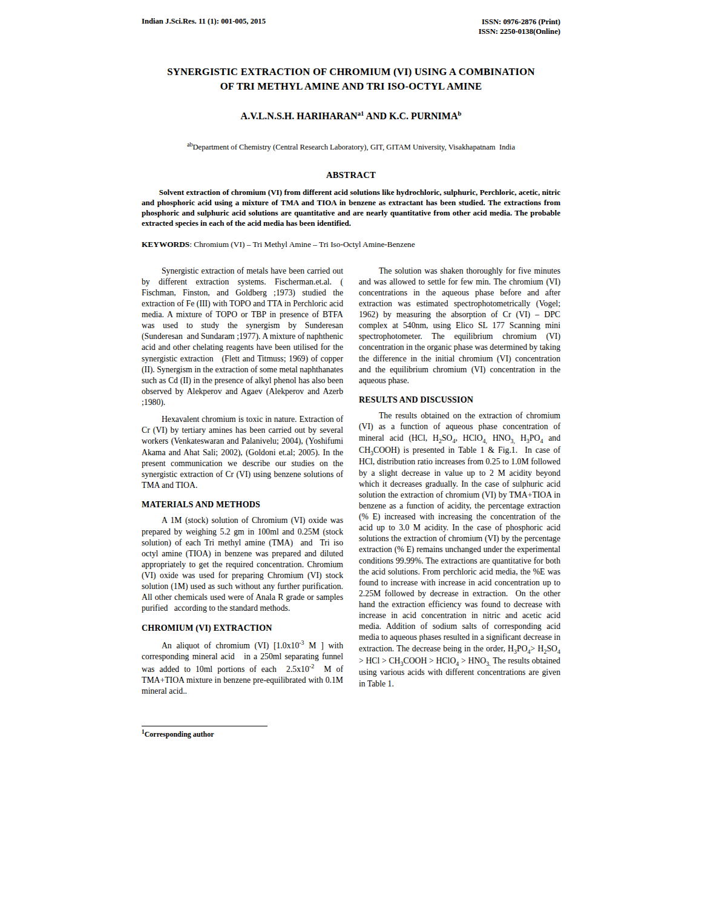Indian J.Sci.Res. 11 (1): 001-005, 2015
ISSN: 0976-2876 (Print)
ISSN: 2250-0138(Online)
SYNERGISTIC EXTRACTION OF CHROMIUM (VI) USING A COMBINATION
OF TRI METHYL AMINE AND TRI ISO-OCTYL AMINE
A.V.L.N.S.H. HARIHARANa1 AND K.C. PURNIMAb
abDepartment of Chemistry (Central Research Laboratory), GIT, GITAM University, Visakhapatnam India
ABSTRACT
Solvent extraction of chromium (VI) from different acid solutions like hydrochloric, sulphuric, Perchloric, acetic, nitric and phosphoric acid using a mixture of TMA and TIOA in benzene as extractant has been studied. The extractions from phosphoric and sulphuric acid solutions are quantitative and are nearly quantitative from other acid media. The probable extracted species in each of the acid media has been identified.
KEYWORDS: Chromium (VI) – Tri Methyl Amine – Tri Iso-Octyl Amine-Benzene
Synergistic extraction of metals have been carried out by different extraction systems. Fischerman.et.al. ( Fischman, Finston, and Goldberg ;1973) studied the extraction of Fe (III) with TOPO and TTA in Perchloric acid media. A mixture of TOPO or TBP in presence of BTFA was used to study the synergism by Sunderesan (Sunderesan and Sundaram ;1977). A mixture of naphthenic acid and other chelating reagents have been utilised for the synergistic extraction (Flett and Titmuss; 1969) of copper (II). Synergism in the extraction of some metal naphthanates such as Cd (II) in the presence of alkyl phenol has also been observed by Alekperov and Agaev (Alekperov and Azerb ;1980).
Hexavalent chromium is toxic in nature. Extraction of Cr (VI) by tertiary amines has been carried out by several workers (Venkateswaran and Palanivelu; 2004), (Yoshifumi Akama and Ahat Sali; 2002), (Goldoni et.al; 2005). In the present communication we describe our studies on the synergistic extraction of Cr (VI) using benzene solutions of TMA and TIOA.
MATERIALS AND METHODS
A 1M (stock) solution of Chromium (VI) oxide was prepared by weighing 5.2 gm in 100ml and 0.25M (stock solution) of each Tri methyl amine (TMA) and Tri iso octyl amine (TIOA) in benzene was prepared and diluted appropriately to get the required concentration. Chromium (VI) oxide was used for preparing Chromium (VI) stock solution (1M) used as such without any further purification. All other chemicals used were of Anala R grade or samples purified according to the standard methods.
CHROMIUM (VI) EXTRACTION
An aliquot of chromium (VI) [1.0x10-3 M ] with corresponding mineral acid in a 250ml separating funnel was added to 10ml portions of each 2.5x10-2 M of TMA+TIOA mixture in benzene pre-equilibrated with 0.1M mineral acid..
The solution was shaken thoroughly for five minutes and was allowed to settle for few min. The chromium (VI) concentrations in the aqueous phase before and after extraction was estimated spectrophotometrically (Vogel; 1962) by measuring the absorption of Cr (VI) – DPC complex at 540nm, using Elico SL 177 Scanning mini spectrophotometer. The equilibrium chromium (VI) concentration in the organic phase was determined by taking the difference in the initial chromium (VI) concentration and the equilibrium chromium (VI) concentration in the aqueous phase.
RESULTS AND DISCUSSION
The results obtained on the extraction of chromium (VI) as a function of aqueous phase concentration of mineral acid (HCl, H2SO4, HClO4, HNO3, H3PO4 and CH3COOH) is presented in Table 1 & Fig.1. In case of HCl, distribution ratio increases from 0.25 to 1.0M followed by a slight decrease in value up to 2 M acidity beyond which it decreases gradually. In the case of sulphuric acid solution the extraction of chromium (VI) by TMA+TIOA in benzene as a function of acidity, the percentage extraction (% E) increased with increasing the concentration of the acid up to 3.0 M acidity. In the case of phosphoric acid solutions the extraction of chromium (VI) by the percentage extraction (% E) remains unchanged under the experimental conditions 99.99%. The extractions are quantitative for both the acid solutions. From perchloric acid media, the %E was found to increase with increase in acid concentration up to 2.25M followed by decrease in extraction. On the other hand the extraction efficiency was found to decrease with increase in acid concentration in nitric and acetic acid media. Addition of sodium salts of corresponding acid media to aqueous phases resulted in a significant decrease in extraction. The decrease being in the order, H3PO4> H2SO4 > HCl > CH3COOH > HClO4 > HNO3. The results obtained using various acids with different concentrations are given in Table 1.
1Corresponding author